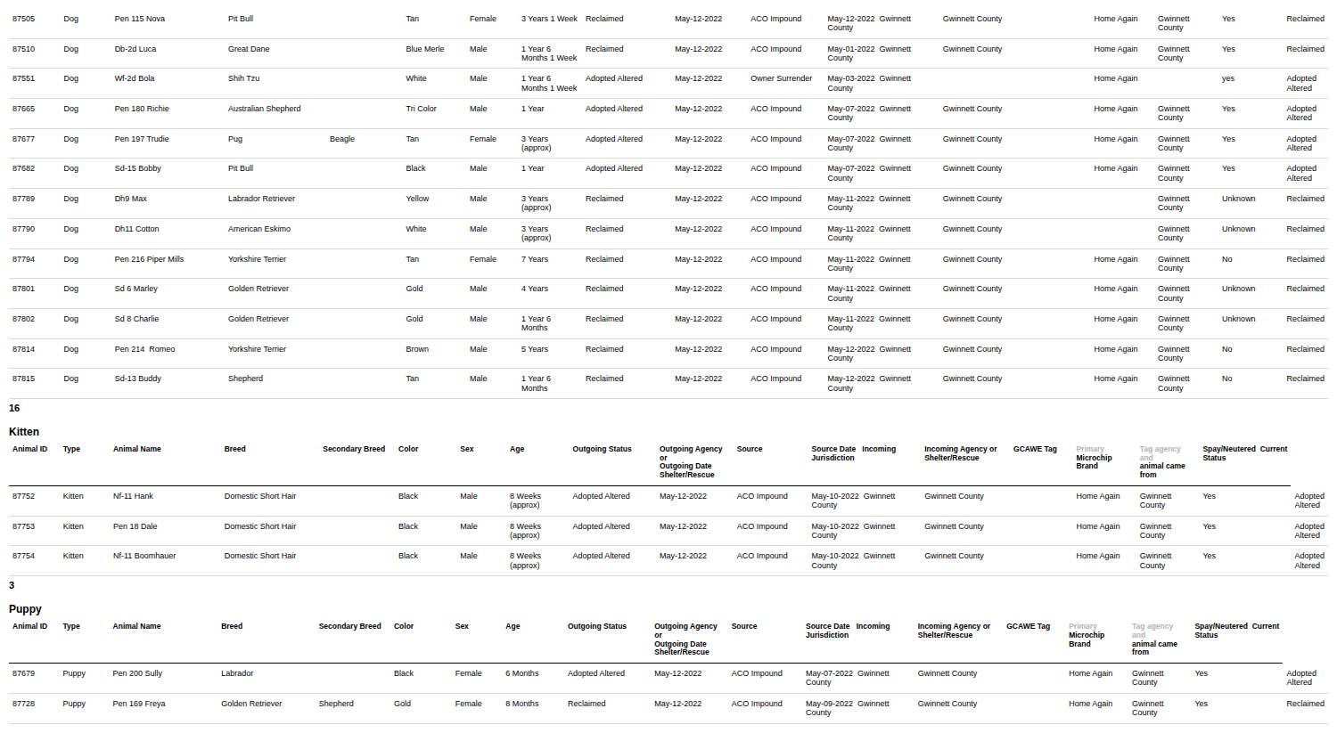| 87505 | Dog | Pen 115 Nova | Pit Bull | | Tan | Female | 3 Years 1 Week | Reclaimed | May-12-2022 | ACO Impound | May-12-2022 Gwinnett County | Gwinnett County | | Home Again | Gwinnett County | Yes | Reclaimed |
| 87510 | Dog | Db-2d Luca | Great Dane | | Blue Merle | Male | 1 Year 6 Months 1 Week | Reclaimed | May-12-2022 | ACO Impound | May-01-2022 Gwinnett County | Gwinnett County | | Home Again | Gwinnett County | Yes | Reclaimed |
| 87551 | Dog | Wf-2d Bola | Shih Tzu | | White | Male | 1 Year 6 Months 1 Week | Adopted Altered | May-12-2022 | Owner Surrender | May-03-2022 Gwinnett County | | | Home Again | | yes | Adopted Altered |
| 87665 | Dog | Pen 180 Richie | Australian Shepherd | | Tri Color | Male | 1 Year | Adopted Altered | May-12-2022 | ACO Impound | May-07-2022 Gwinnett County | Gwinnett County | | Home Again | Gwinnett County | Yes | Adopted Altered |
| 87677 | Dog | Pen 197 Trudie | Pug | Beagle | Tan | Female | 3 Years (approx) | Adopted Altered | May-12-2022 | ACO Impound | May-07-2022 Gwinnett County | Gwinnett County | | Home Again | Gwinnett County | Yes | Adopted Altered |
| 87682 | Dog | Sd-15 Bobby | Pit Bull | | Black | Male | 1 Year | Adopted Altered | May-12-2022 | ACO Impound | May-07-2022 Gwinnett County | Gwinnett County | | Home Again | Gwinnett County | Yes | Adopted Altered |
| 87789 | Dog | Dh9 Max | Labrador Retriever | | Yellow | Male | 3 Years (approx) | Reclaimed | May-12-2022 | ACO Impound | May-11-2022 Gwinnett County | Gwinnett County | | | Gwinnett County | Unknown | Reclaimed |
| 87790 | Dog | Dh11 Cotton | American Eskimo | | White | Male | 3 Years (approx) | Reclaimed | May-12-2022 | ACO Impound | May-11-2022 Gwinnett County | Gwinnett County | | | Gwinnett County | Unknown | Reclaimed |
| 87794 | Dog | Pen 216 Piper Mills | Yorkshire Terrier | | Tan | Female | 7 Years | Reclaimed | May-12-2022 | ACO Impound | May-11-2022 Gwinnett County | Gwinnett County | | Home Again | Gwinnett County | No | Reclaimed |
| 87801 | Dog | Sd 6 Marley | Golden Retriever | | Gold | Male | 4 Years | Reclaimed | May-12-2022 | ACO Impound | May-11-2022 Gwinnett County | Gwinnett County | | Home Again | Gwinnett County | Unknown | Reclaimed |
| 87802 | Dog | Sd 8 Charlie | Golden Retriever | | Gold | Male | 1 Year 6 Months | Reclaimed | May-12-2022 | ACO Impound | May-11-2022 Gwinnett County | Gwinnett County | | Home Again | Gwinnett County | Unknown | Reclaimed |
| 87814 | Dog | Pen 214 Romeo | Yorkshire Terrier | | Brown | Male | 5 Years | Reclaimed | May-12-2022 | ACO Impound | May-12-2022 Gwinnett County | Gwinnett County | | Home Again | Gwinnett County | No | Reclaimed |
| 87815 | Dog | Sd-13 Buddy | Shepherd | | Tan | Male | 1 Year 6 Months | Reclaimed | May-12-2022 | ACO Impound | May-12-2022 Gwinnett County | Gwinnett County | | Home Again | Gwinnett County | No | Reclaimed |
16
Kitten
| Animal ID | Type | Animal Name | Breed | Secondary Breed | Color | Sex | Age | Outgoing Status | Outgoing Agency or Outgoing Date Shelter/Rescue | Source | Source Date Incoming Jurisdiction | Incoming Agency or Shelter/Rescue | GCAWE Tag | Primary Microchip Brand | Tag agency and animal came from | Spay/Neutered Current Status |
| --- | --- | --- | --- | --- | --- | --- | --- | --- | --- | --- | --- | --- | --- | --- | --- | --- |
| 87752 | Kitten | Nf-11 Hank | Domestic Short Hair | | Black | Male | 8 Weeks (approx) | Adopted Altered | May-12-2022 | ACO Impound | May-10-2022 Gwinnett County | Gwinnett County | | Home Again | Gwinnett County | Yes | Adopted Altered |
| 87753 | Kitten | Pen 18 Dale | Domestic Short Hair | | Black | Male | 8 Weeks (approx) | Adopted Altered | May-12-2022 | ACO Impound | May-10-2022 Gwinnett County | Gwinnett County | | Home Again | Gwinnett County | Yes | Adopted Altered |
| 87754 | Kitten | Nf-11 Boomhauer | Domestic Short Hair | | Black | Male | 8 Weeks (approx) | Adopted Altered | May-12-2022 | ACO Impound | May-10-2022 Gwinnett County | Gwinnett County | | Home Again | Gwinnett County | Yes | Adopted Altered |
3
Puppy
| Animal ID | Type | Animal Name | Breed | Secondary Breed | Color | Sex | Age | Outgoing Status | Outgoing Agency or Outgoing Date Shelter/Rescue | Source | Source Date Incoming Jurisdiction | Incoming Agency or Shelter/Rescue | GCAWE Tag | Primary Microchip Brand | Tag agency and animal came from | Spay/Neutered Current Status |
| --- | --- | --- | --- | --- | --- | --- | --- | --- | --- | --- | --- | --- | --- | --- | --- | --- |
| 87679 | Puppy | Pen 200 Sully | Labrador | | Black | Female | 6 Months | Adopted Altered | May-12-2022 | ACO Impound | May-07-2022 Gwinnett County | Gwinnett County | | Home Again | Gwinnett County | Yes | Adopted Altered |
| 87728 | Puppy | Pen 169 Freya | Golden Retriever | Shepherd | Gold | Female | 8 Months | Reclaimed | May-12-2022 | ACO Impound | May-09-2022 Gwinnett County | Gwinnett County | | Home Again | Gwinnett County | Yes | Reclaimed |